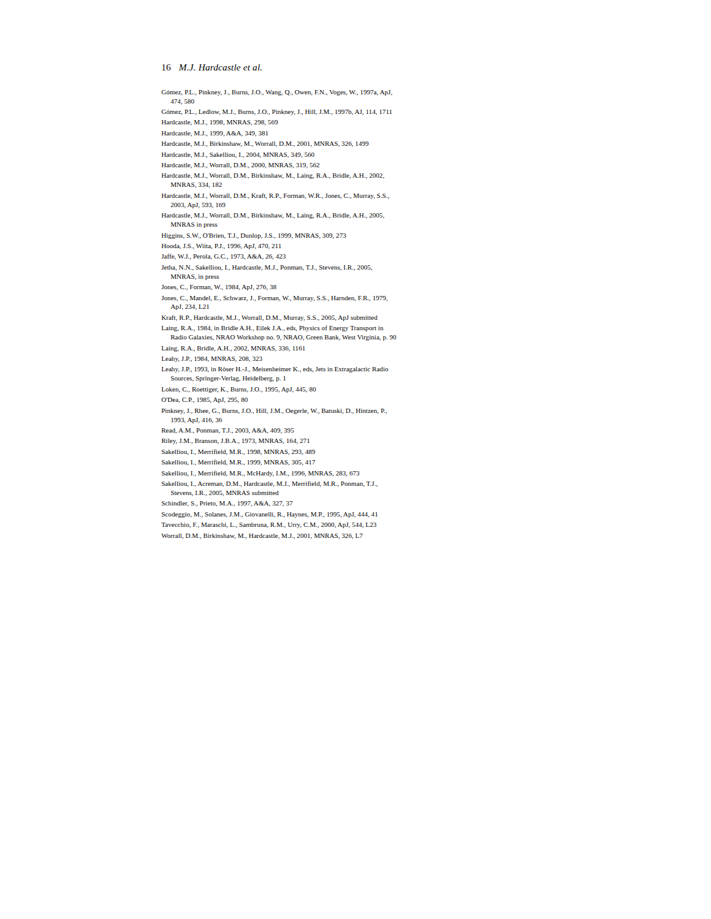16 M.J. Hardcastle et al.
Gómez, P.L., Pinkney, J., Burns, J.O., Wang, Q., Owen, F.N., Voges, W., 1997a, ApJ, 474, 580
Gómez, P.L., Ledlow, M.J., Burns, J.O., Pinkney, J., Hill, J.M., 1997b, AJ, 114, 1711
Hardcastle, M.J., 1998, MNRAS, 298, 569
Hardcastle, M.J., 1999, A&A, 349, 381
Hardcastle, M.J., Birkinshaw, M., Worrall, D.M., 2001, MNRAS, 326, 1499
Hardcastle, M.J., Sakelliou, I., 2004, MNRAS, 349, 560
Hardcastle, M.J., Worrall, D.M., 2000, MNRAS, 319, 562
Hardcastle, M.J., Worrall, D.M., Birkinshaw, M., Laing, R.A., Bridle, A.H., 2002, MNRAS, 334, 182
Hardcastle, M.J., Worrall, D.M., Kraft, R.P., Forman, W.R., Jones, C., Murray, S.S., 2003, ApJ, 593, 169
Hardcastle, M.J., Worrall, D.M., Birkinshaw, M., Laing, R.A., Bridle, A.H., 2005, MNRAS in press
Higgins, S.W., O'Brien, T.J., Dunlop, J.S., 1999, MNRAS, 309, 273
Hooda, J.S., Wiita, P.J., 1996, ApJ, 470, 211
Jaffe, W.J., Perola, G.C., 1973, A&A, 26, 423
Jetha, N.N., Sakelliou, I., Hardcastle, M.J., Ponman, T.J., Stevens, I.R., 2005, MNRAS, in press
Jones, C., Forman, W., 1984, ApJ, 276, 38
Jones, C., Mandel, E., Schwarz, J., Forman, W., Murray, S.S., Harnden, F.R., 1979, ApJ, 234, L21
Kraft, R.P., Hardcastle, M.J., Worrall, D.M., Murray, S.S., 2005, ApJ submitted
Laing, R.A., 1984, in Bridle A.H., Eilek J.A., eds, Physics of Energy Transport in Radio Galaxies, NRAO Workshop no. 9, NRAO, Green Bank, West Virginia, p. 90
Laing, R.A., Bridle, A.H., 2002, MNRAS, 336, 1161
Leahy, J.P., 1984, MNRAS, 208, 323
Leahy, J.P., 1993, in Röser H.-J., Meisenheimer K., eds, Jets in Extragalactic Radio Sources, Springer-Verlag, Heidelberg, p. 1
Loken, C., Roettiger, K., Burns, J.O., 1995, ApJ, 445, 80
O'Dea, C.P., 1985, ApJ, 295, 80
Pinkney, J., Rhee, G., Burns, J.O., Hill, J.M., Oegerle, W., Batuski, D., Hintzen, P., 1993, ApJ, 416, 36
Read, A.M., Ponman, T.J., 2003, A&A, 409, 395
Riley, J.M., Branson, J.B.A., 1973, MNRAS, 164, 271
Sakelliou, I., Merrifield, M.R., 1998, MNRAS, 293, 489
Sakelliou, I., Merrifield, M.R., 1999, MNRAS, 305, 417
Sakelliou, I., Merrifield, M.R., McHardy, I.M., 1996, MNRAS, 283, 673
Sakelliou, I., Acreman, D.M., Hardcastle, M.J., Merrifield, M.R., Ponman, T.J., Stevens, I.R., 2005, MNRAS submitted
Schindler, S., Prieto, M.A., 1997, A&A, 327, 37
Scodeggio, M., Solanes, J.M., Giovanelli, R., Haynes, M.P., 1995, ApJ, 444, 41
Tavecchio, F., Maraschi, L., Sambruna, R.M., Urry, C.M., 2000, ApJ, 544, L23
Worrall, D.M., Birkinshaw, M., Hardcastle, M.J., 2001, MNRAS, 326, L7